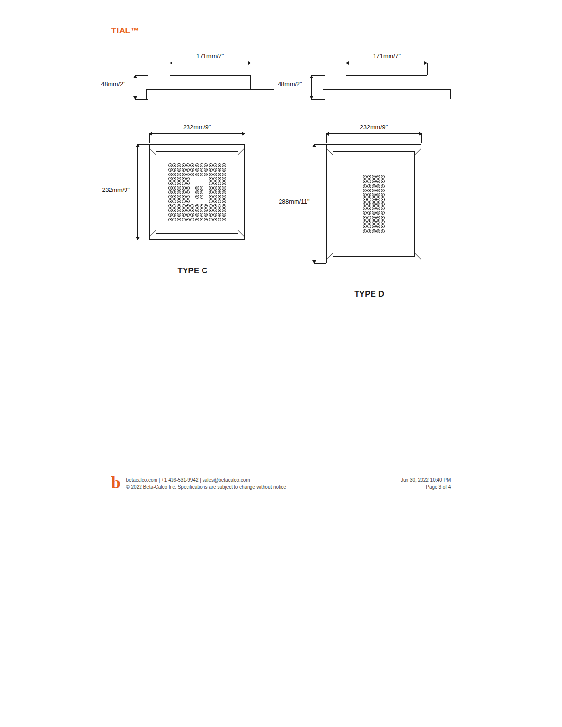TIAL™
171mm/7"
48mm/2"
232mm/9"
232mm/9"
TYPE C
171mm/7"
48mm/2"
232mm/9"
288mm/11"
TYPE D
b
betacalco.com | +1 416-531-9942 | sales@betacalco.com
© 2022 Beta-Calco Inc. Specifications are subject to change without notice
Jun 30, 2022 10:40 PM
Page 3 of 4